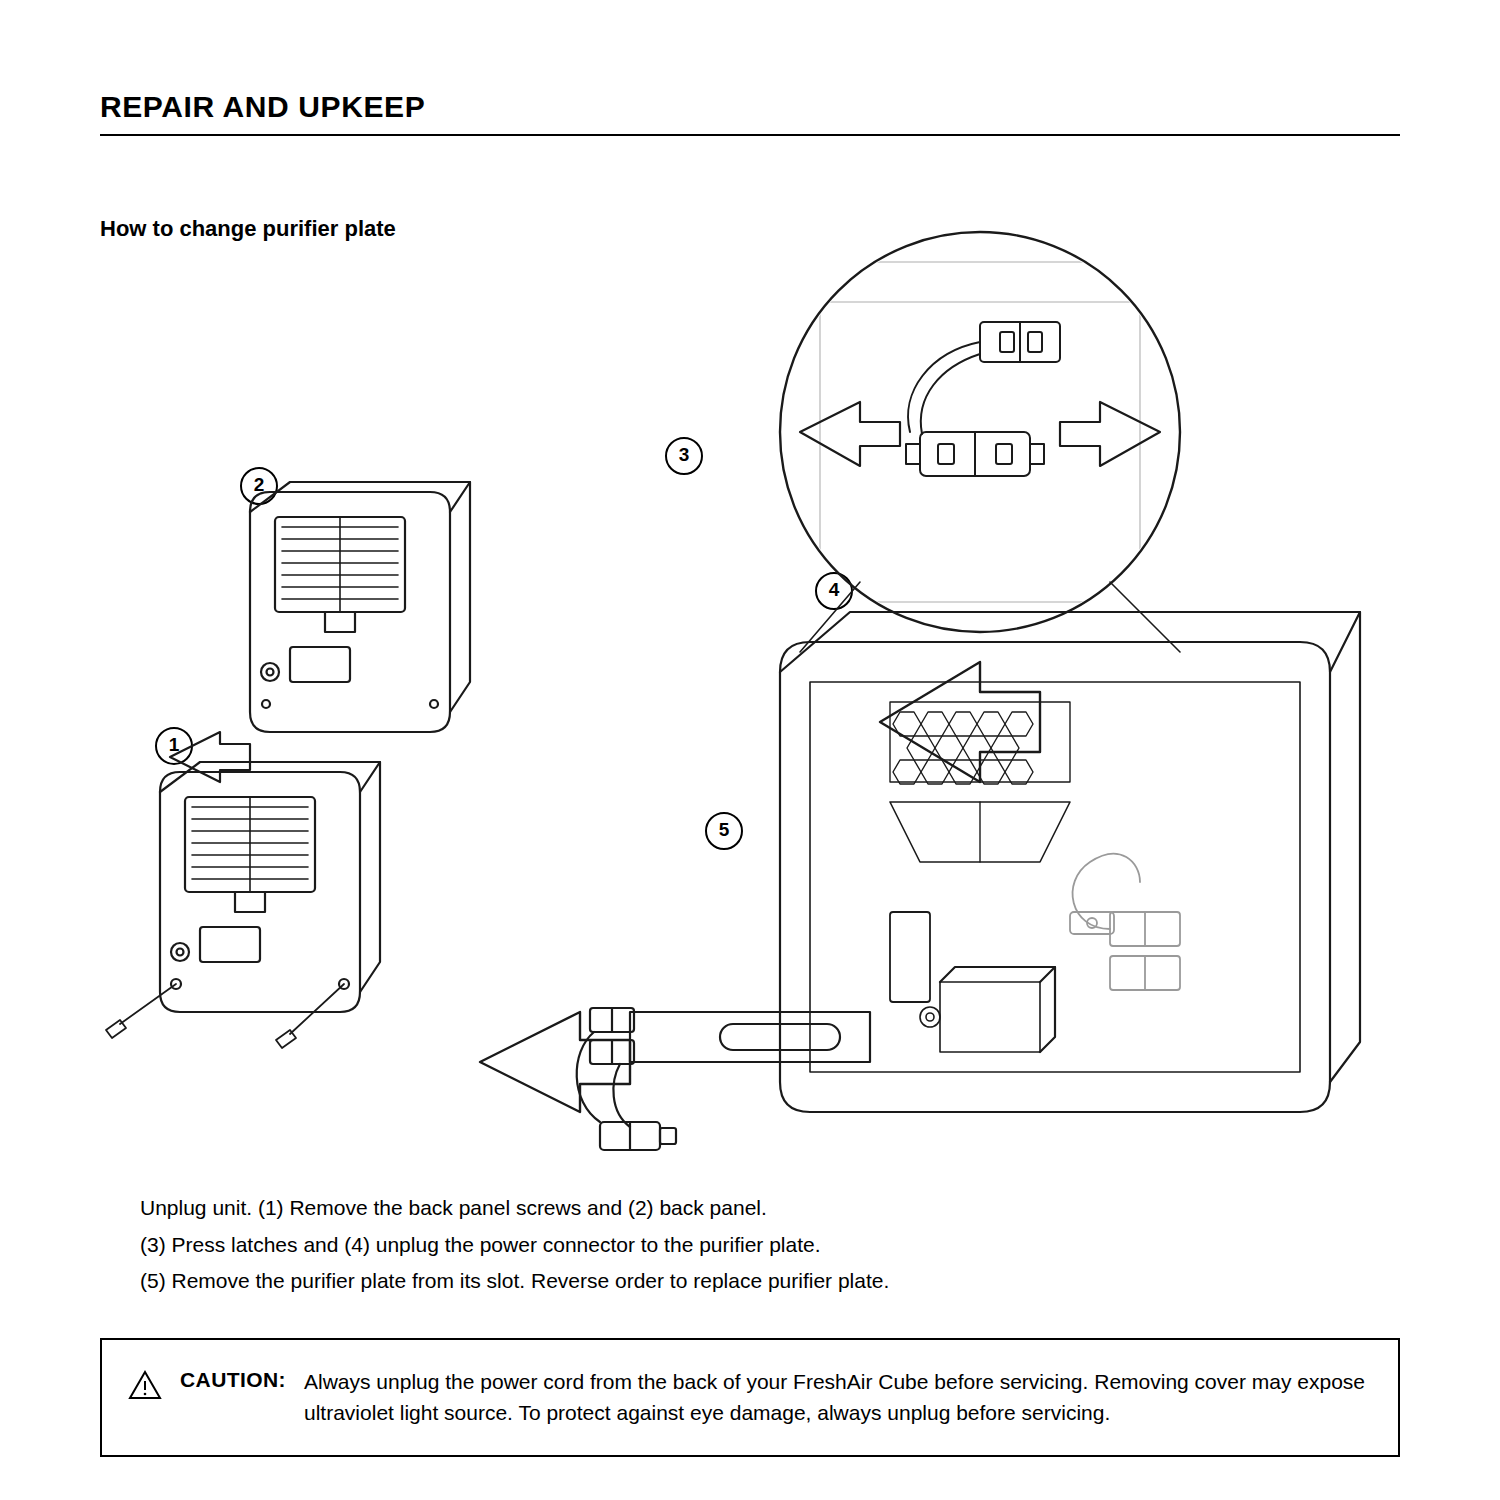Repair and Upkeep
How to change purifier plate
1
2
3
4
5
Unplug unit. (1) Remove the back panel screws and (2) back panel.
(3) Press latches and (4) unplug the power connector to the purifier plate.
(5) Remove the purifier plate from its slot. Reverse order to replace purifier plate.
CAUTION:
Always unplug the power cord from the back of your FreshAir Cube before servicing. Removing cover may expose ultraviolet light source. To protect against eye damage, always unplug before servicing.